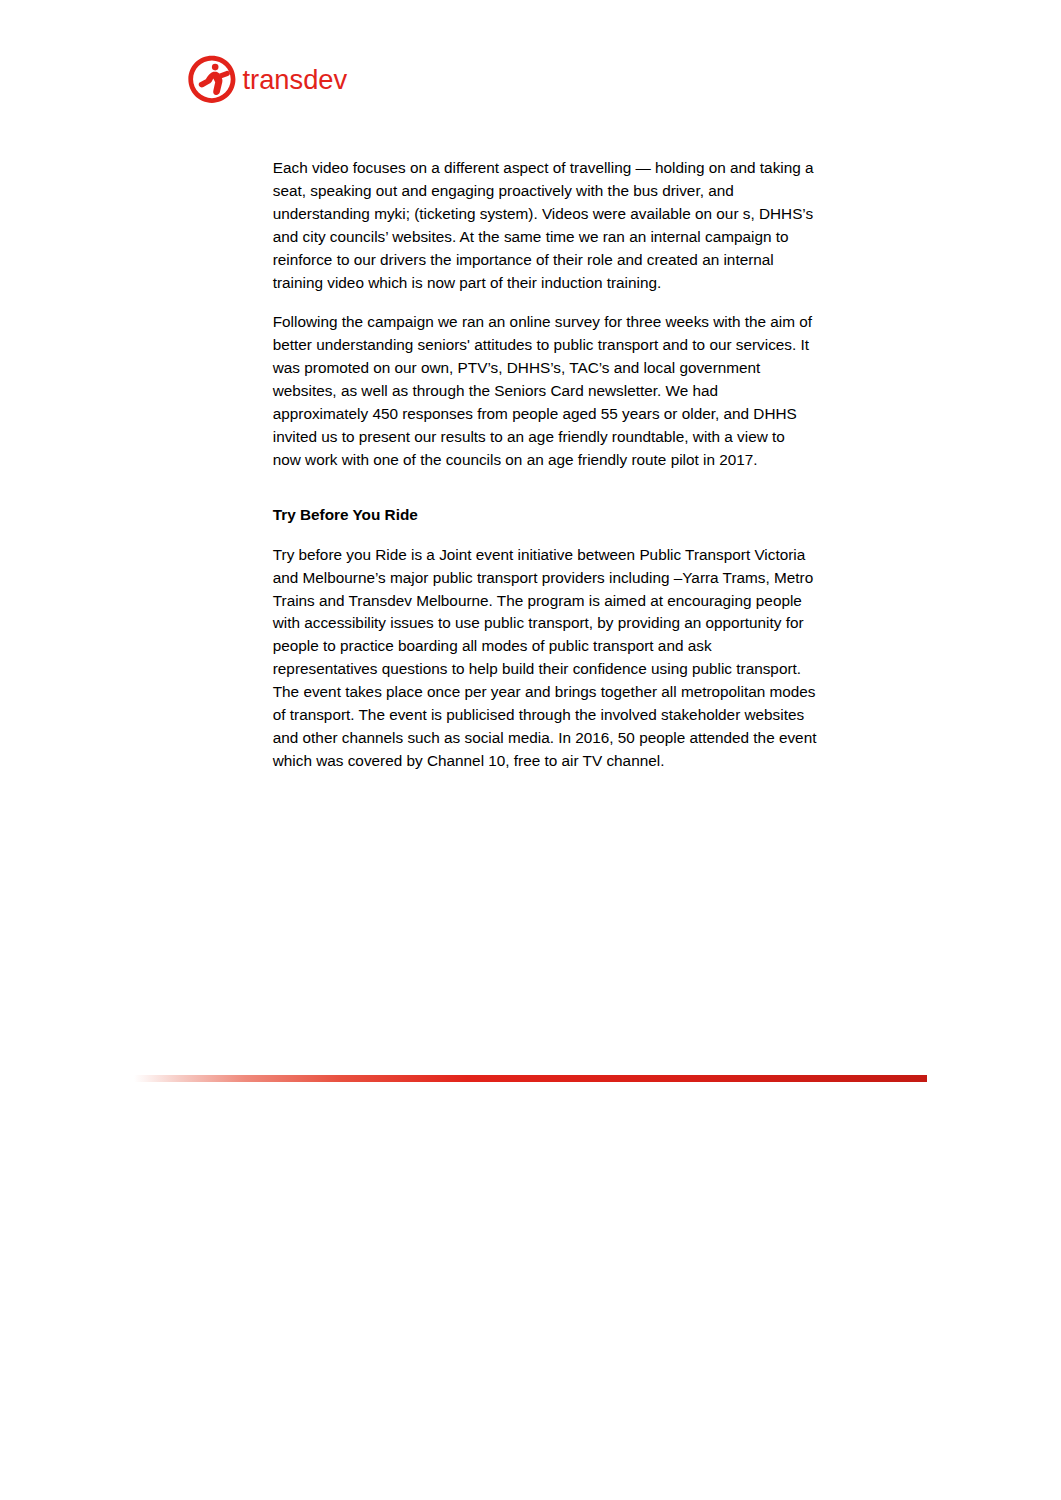transdev
Each video focuses on a different aspect of travelling — holding on and taking a seat, speaking out and engaging proactively with the bus driver, and understanding myki; (ticketing system). Videos were available on our s, DHHS’s and city councils’ websites. At the same time we ran an internal campaign to reinforce to our drivers the importance of their role and created an internal training video which is now part of their induction training.
Following the campaign we ran an online survey for three weeks with the aim of better understanding seniors' attitudes to public transport and to our services. It was promoted on our own, PTV’s, DHHS’s, TAC’s and local government websites, as well as through the Seniors Card newsletter. We had approximately 450 responses from people aged 55 years or older, and DHHS invited us to present our results to an age friendly roundtable, with a view to now work with one of the councils on an age friendly route pilot in 2017.
Try Before You Ride
Try before you Ride is a Joint event initiative between Public Transport Victoria and Melbourne’s major public transport providers including –Yarra Trams, Metro Trains and Transdev Melbourne. The program is aimed at encouraging people with accessibility issues to use public transport, by providing an opportunity for people to practice boarding all modes of public transport and ask representatives questions to help build their confidence using public transport.
The event takes place once per year and brings together all metropolitan modes of transport. The event is publicised through the involved stakeholder websites and other channels such as social media. In 2016, 50 people attended the event which was covered by Channel 10, free to air TV channel.